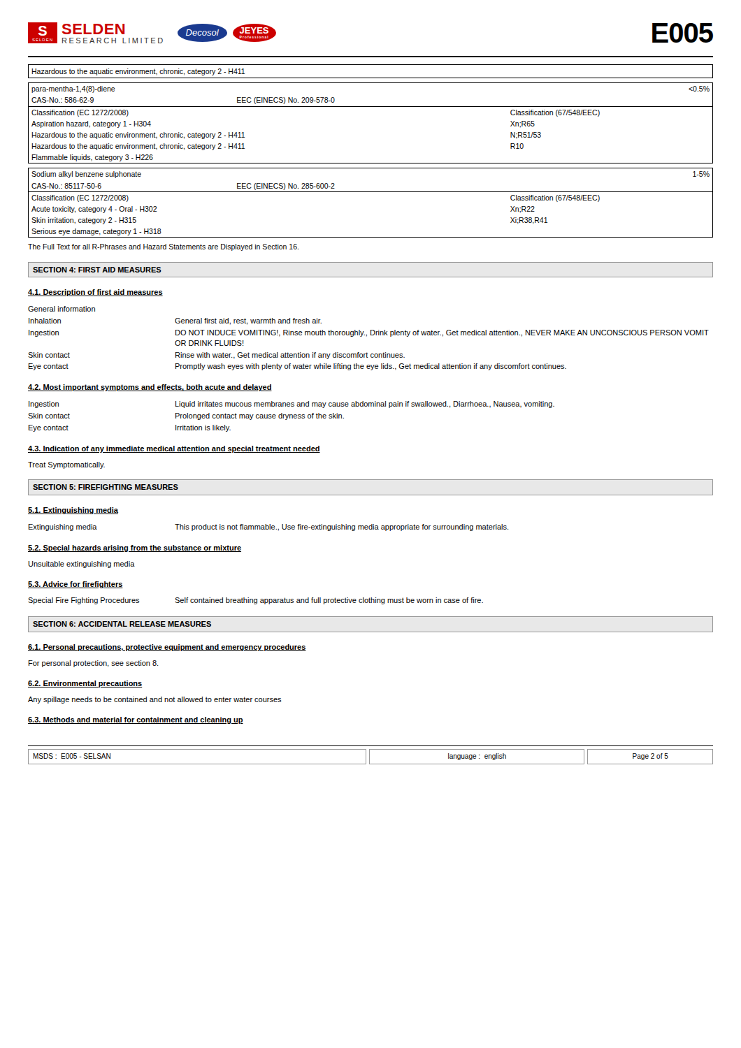SSELDEN
SELDEN
RESEARCH LIMITED
Decosol
JEYESProfessional
E005
Hazardous to the aquatic environment, chronic, category 2 - H411
| para-mentha-1,4(8)-diene | <0.5% |
| CAS-No.: 586-62-9 | EEC (EINECS) No. 209-578-0 |
| Classification (EC 1272/2008) | Classification (67/548/EEC) |
| Aspiration hazard, category 1 - H304 | Xn;R65 |
| Hazardous to the aquatic environment, chronic, category 2 - H411 | N;R51/53 |
| Hazardous to the aquatic environment, chronic, category 2 - H411 | R10 |
| Flammable liquids, category 3 - H226 | |
| Sodium alkyl benzene sulphonate | 1-5% |
| CAS-No.: 85117-50-6 | EEC (EINECS) No. 285-600-2 |
| Classification (EC 1272/2008) | Classification (67/548/EEC) |
| Acute toxicity, category 4 - Oral - H302 | Xn;R22 |
| Skin irritation, category 2 - H315 | Xi;R38,R41 |
| Serious eye damage, category 1 - H318 | |
The Full Text for all R-Phrases and Hazard Statements are Displayed in Section 16.
SECTION 4: FIRST AID MEASURES
4.1. Description of first aid measures
| General information | |
| Inhalation | General first aid, rest, warmth and fresh air. |
| Ingestion | DO NOT INDUCE VOMITING!, Rinse mouth thoroughly., Drink plenty of water., Get medical attention., NEVER MAKE AN UNCONSCIOUS PERSON VOMIT OR DRINK FLUIDS! |
| Skin contact | Rinse with water., Get medical attention if any discomfort continues. |
| Eye contact | Promptly wash eyes with plenty of water while lifting the eye lids., Get medical attention if any discomfort continues. |
4.2. Most important symptoms and effects, both acute and delayed
| Ingestion | Liquid irritates mucous membranes and may cause abdominal pain if swallowed., Diarrhoea., Nausea, vomiting. |
| Skin contact | Prolonged contact may cause dryness of the skin. |
| Eye contact | Irritation is likely. |
4.3. Indication of any immediate medical attention and special treatment needed
Treat Symptomatically.
SECTION 5: FIREFIGHTING MEASURES
5.1. Extinguishing media
| Extinguishing media | This product is not flammable., Use fire-extinguishing media appropriate for surrounding materials. |
5.2. Special hazards arising from the substance or mixture
Unsuitable extinguishing media
5.3. Advice for firefighters
| Special Fire Fighting Procedures | Self contained breathing apparatus and full protective clothing must be worn in case of fire. |
SECTION 6: ACCIDENTAL RELEASE MEASURES
6.1. Personal precautions, protective equipment and emergency procedures
For personal protection, see section 8.
6.2. Environmental precautions
Any spillage needs to be contained and not allowed to enter water courses
6.3. Methods and material for containment and cleaning up
MSDS : E005 - SELSAN
language : english
Page 2 of 5